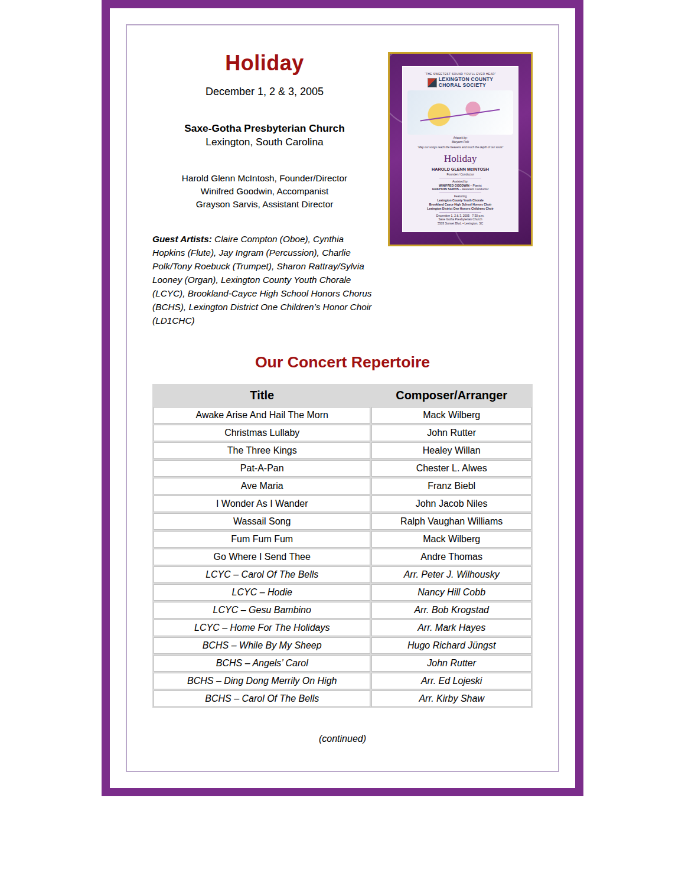Holiday
December 1, 2 & 3, 2005
Saxe-Gotha Presbyterian Church
Lexington, South Carolina
Harold Glenn McIntosh, Founder/Director
Winifred Goodwin, Accompanist
Grayson Sarvis, Assistant Director
Guest Artists: Claire Compton (Oboe), Cynthia Hopkins (Flute), Jay Ingram (Percussion), Charlie Polk/Tony Roebuck (Trumpet), Sharon Rattray/Sylvia Looney (Organ), Lexington County Youth Chorale (LCYC), Brookland-Cayce High School Honors Chorus (BCHS), Lexington District One Children’s Honor Choir (LD1CHC)
“THE SWEETEST SOUND YOU’LL EVER HEAR”
LEXINGTON COUNTY
CHORAL SOCIETY
Artwork by:
Maryann Polk
“May our songs reach the heavens and touch the depth of our souls”
Holiday
HAROLD GLENN McINTOSH
Founder / Conductor
Assisted by:
WINIFRED GOODWIN – Pianist
GRAYSON SARVIS – Assistant Conductor
Featuring
Lexington County Youth Chorale
Brookland Cayce High School Honors Choir
Lexington District One Honors Childrens Choir
December 1, 2 & 3, 2005 7:30 p.m.
Saxe Gotha Presbyterian Church
5503 Sunset Blvd. • Lexington, SC
Our Concert Repertoire
| Title | Composer/Arranger |
| --- | --- |
| Awake Arise And Hail The Morn | Mack Wilberg |
| Christmas Lullaby | John Rutter |
| The Three Kings | Healey Willan |
| Pat-A-Pan | Chester L. Alwes |
| Ave Maria | Franz Biebl |
| I Wonder As I Wander | John Jacob Niles |
| Wassail Song | Ralph Vaughan Williams |
| Fum Fum Fum | Mack Wilberg |
| Go Where I Send Thee | Andre Thomas |
| LCYC – Carol Of The Bells | Arr. Peter J. Wilhousky |
| LCYC – Hodie | Nancy Hill Cobb |
| LCYC – Gesu Bambino | Arr. Bob Krogstad |
| LCYC – Home For The Holidays | Arr. Mark Hayes |
| BCHS – While By My Sheep | Hugo Richard Jüngst |
| BCHS – Angels’ Carol | John Rutter |
| BCHS – Ding Dong Merrily On High | Arr. Ed Lojeski |
| BCHS – Carol Of The Bells | Arr. Kirby Shaw |
(continued)